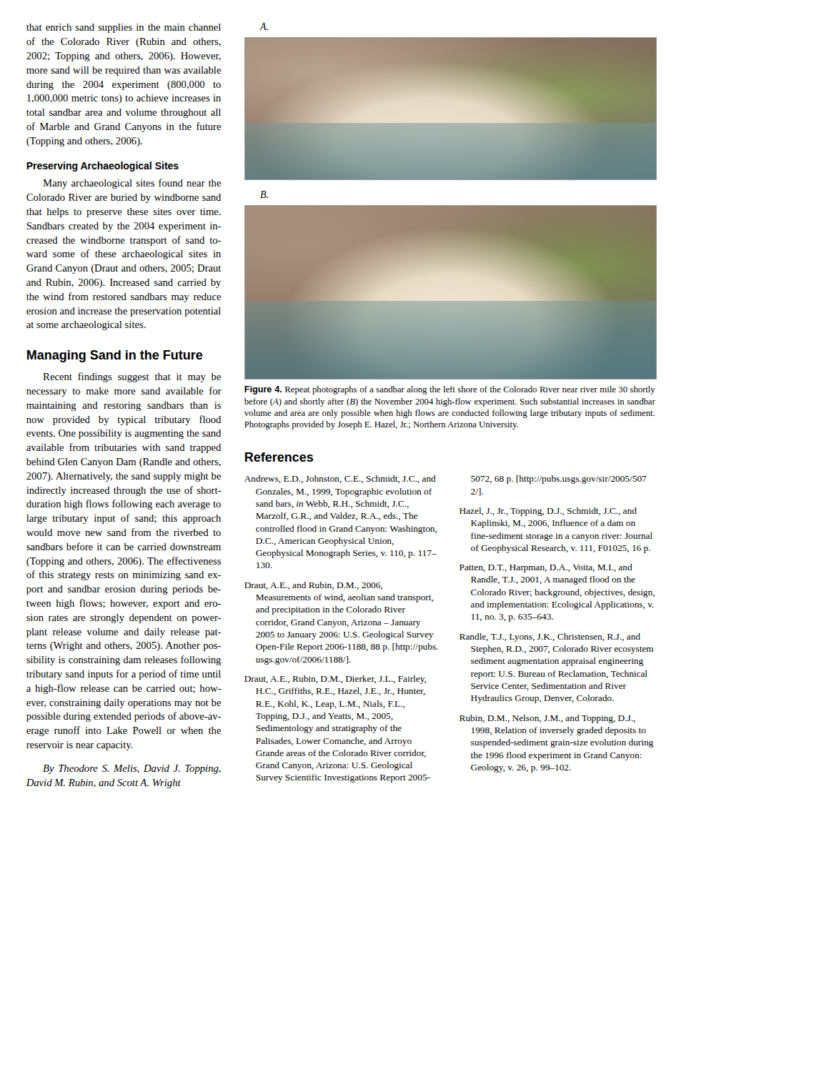that enrich sand supplies in the main channel of the Colorado River (Rubin and others, 2002; Topping and others, 2006). However, more sand will be required than was available during the 2004 experiment (800,000 to 1,000,000 metric tons) to achieve increases in total sandbar area and volume throughout all of Marble and Grand Canyons in the future (Topping and others, 2006).
Preserving Archaeological Sites
Many archaeological sites found near the Colorado River are buried by windborne sand that helps to preserve these sites over time. Sandbars created by the 2004 experiment increased the windborne transport of sand toward some of these archaeological sites in Grand Canyon (Draut and others, 2005; Draut and Rubin, 2006). Increased sand carried by the wind from restored sandbars may reduce erosion and increase the preservation potential at some archaeological sites.
Managing Sand in the Future
Recent findings suggest that it may be necessary to make more sand available for maintaining and restoring sandbars than is now provided by typical tributary flood events. One possibility is augmenting the sand available from tributaries with sand trapped behind Glen Canyon Dam (Randle and others, 2007). Alternatively, the sand supply might be indirectly increased through the use of short-duration high flows following each average to large tributary input of sand; this approach would move new sand from the riverbed to sandbars before it can be carried downstream (Topping and others, 2006). The effectiveness of this strategy rests on minimizing sand export and sandbar erosion during periods between high flows; however, export and erosion rates are strongly dependent on power-plant release volume and daily release patterns (Wright and others, 2005). Another possibility is constraining dam releases following tributary sand inputs for a period of time until a high-flow release can be carried out; however, constraining daily operations may not be possible during extended periods of above-average runoff into Lake Powell or when the reservoir is near capacity.
By Theodore S. Melis, David J. Topping, David M. Rubin, and Scott A. Wright
A.
B.
Figure 4. Repeat photographs of a sandbar along the left shore of the Colorado River near river mile 30 shortly before (A) and shortly after (B) the November 2004 high-flow experiment. Such substantial increases in sandbar volume and area are only possible when high flows are conducted following large tributary inputs of sediment. Photographs provided by Joseph E. Hazel, Jr.; Northern Arizona University.
References
Andrews, E.D., Johnston, C.E., Schmidt, J.C., and Gonzales, M., 1999, Topographic evolution of sand bars, in Webb, R.H., Schmidt, J.C., Marzolf, G.R., and Valdez, R.A., eds., The controlled flood in Grand Canyon: Washington, D.C., American Geophysical Union, Geophysical Monograph Series, v. 110, p. 117–130.
Draut, A.E., and Rubin, D.M., 2006, Measurements of wind, aeolian sand transport, and precipitation in the Colorado River corridor, Grand Canyon, Arizona – January 2005 to January 2006: U.S. Geological Survey Open-File Report 2006-1188, 88 p. [http://pubs.usgs.gov/of/2006/1188/].
Draut, A.E., Rubin, D.M., Dierker, J.L., Fairley, H.C., Griffiths, R.E., Hazel, J.E., Jr., Hunter, R.E., Kohl, K., Leap, L.M., Nials, F.L., Topping, D.J., and Yeatts, M., 2005, Sedimentology and stratigraphy of the Palisades, Lower Comanche, and Arroyo Grande areas of the Colorado River corridor, Grand Canyon, Arizona: U.S. Geological Survey Scientific Investigations Report 2005-5072, 68 p. [http://pubs.usgs.gov/sir/2005/5072/].
Hazel, J., Jr., Topping, D.J., Schmidt, J.C., and Kaplinski, M., 2006, Influence of a dam on fine-sediment storage in a canyon river: Journal of Geophysical Research, v. 111, F01025, 16 p.
Patten, D.T., Harpman, D.A., Voita, M.I., and Randle, T.J., 2001, A managed flood on the Colorado River; background, objectives, design, and implementation: Ecological Applications, v. 11, no. 3, p. 635–643.
Randle, T.J., Lyons, J.K., Christensen, R.J., and Stephen, R.D., 2007, Colorado River ecosystem sediment augmentation appraisal engineering report: U.S. Bureau of Reclamation, Technical Service Center, Sedimentation and River Hydraulics Group, Denver, Colorado.
Rubin, D.M., Nelson, J.M., and Topping, D.J., 1998, Relation of inversely graded deposits to suspended-sediment grain-size evolution during the 1996 flood experiment in Grand Canyon: Geology, v. 26, p. 99–102.